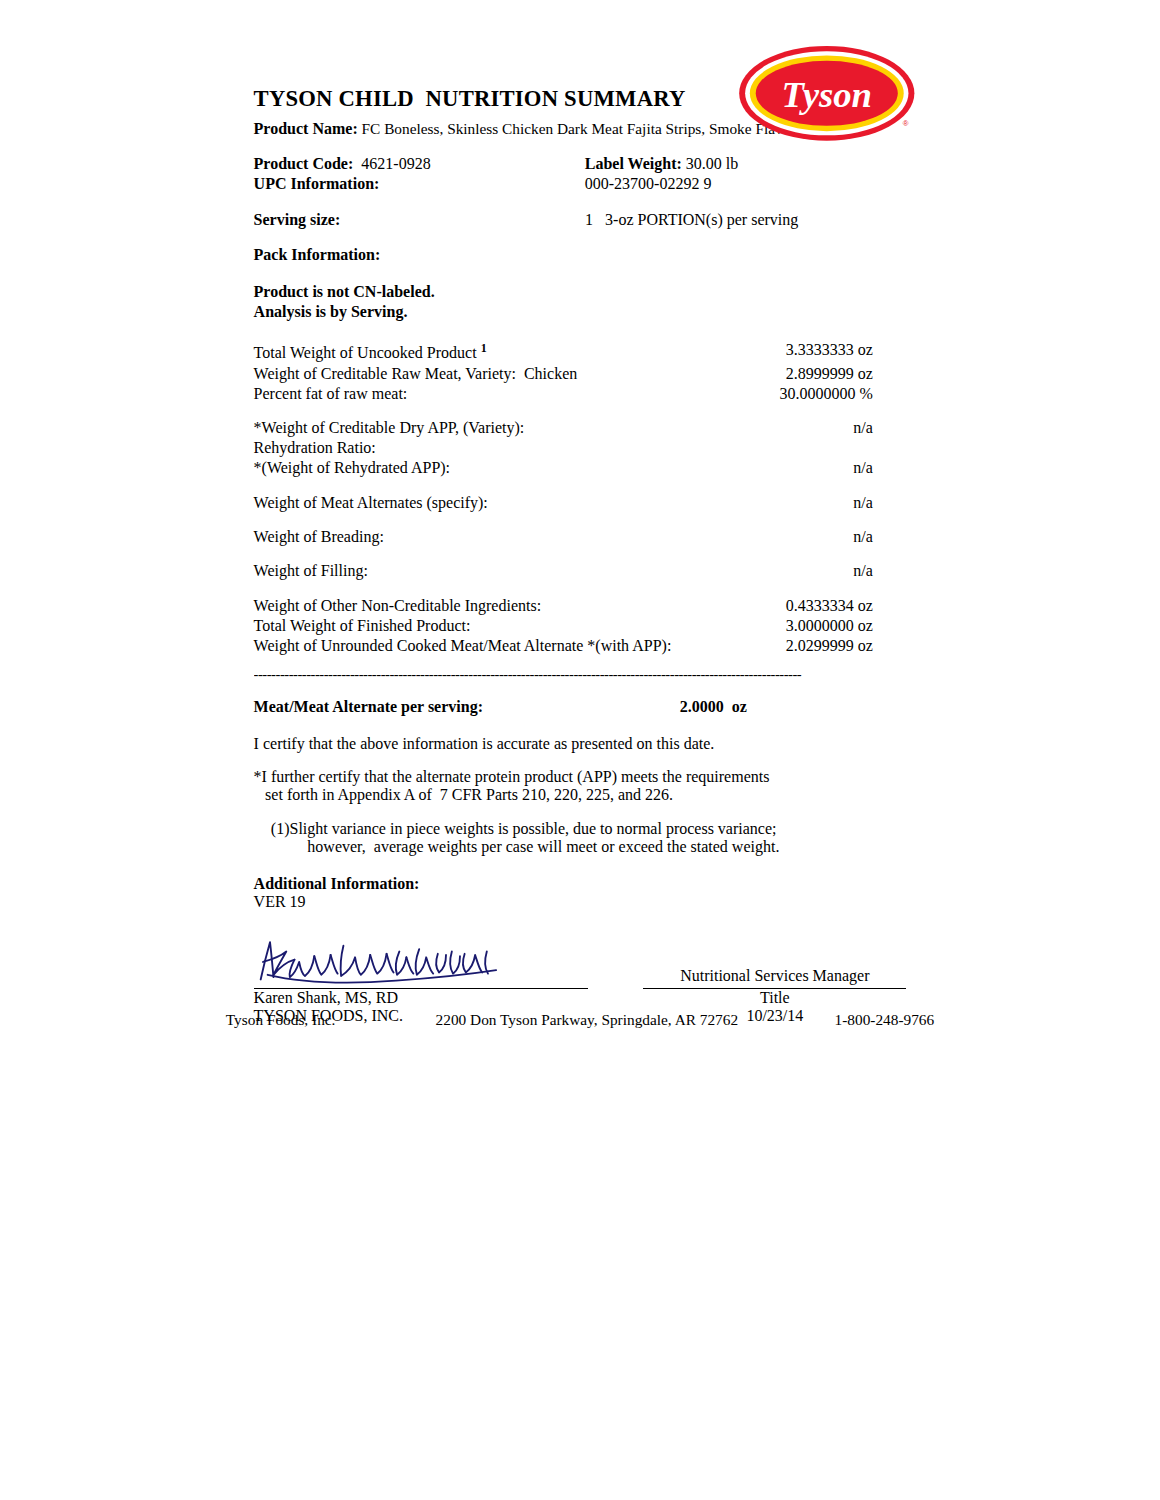Tyson ®
TYSON CHILD NUTRITION SUMMARY
Product Name: FC Boneless, Skinless Chicken Dark Meat Fajita Strips, Smoke Flavor Added
| Product Code: 4621-0928 | Label Weight: 30.00 lb |
| UPC Information: | 000-23700-02292 9 |
Serving size: 1 3-oz PORTION(s) per serving
Pack Information:
Product is not CN-labeled.
Analysis is by Serving.
| Total Weight of Uncooked Product 1 | 3.3333333 oz |
| Weight of Creditable Raw Meat, Variety: Chicken | 2.8999999 oz |
| Percent fat of raw meat: | 30.0000000 % |
| *Weight of Creditable Dry APP, (Variety): | n/a |
| Rehydration Ratio: | |
| *(Weight of Rehydrated APP): | n/a |
| Weight of Meat Alternates (specify): | n/a |
| Weight of Breading: | n/a |
| Weight of Filling: | n/a |
| Weight of Other Non-Creditable Ingredients: | 0.4333334 oz |
| Total Weight of Finished Product: | 3.0000000 oz |
| Weight of Unrounded Cooked Meat/Meat Alternate *(with APP): | 2.0299999 oz |
-----------------------------------------------------------------------------------------------------------------------------
Meat/Meat Alternate per serving:2.0000 oz
I certify that the above information is accurate as presented on this date.
*I further certify that the alternate protein product (APP) meets the requirements
set forth in Appendix A of 7 CFR Parts 210, 220, 225, and 226.
(1)Slight variance in piece weights is possible, due to normal process variance;
however, average weights per case will meet or exceed the stated weight.
Additional Information:
VER 19
| | | Nutritional Services Manager |
| Karen Shank, MS, RD | | Title |
| TYSON FOODS, INC. | | 10/23/14 |
| Tyson Foods, Inc. | 2200 Don Tyson Parkway, Springdale, AR 72762 | 1-800-248-9766 |